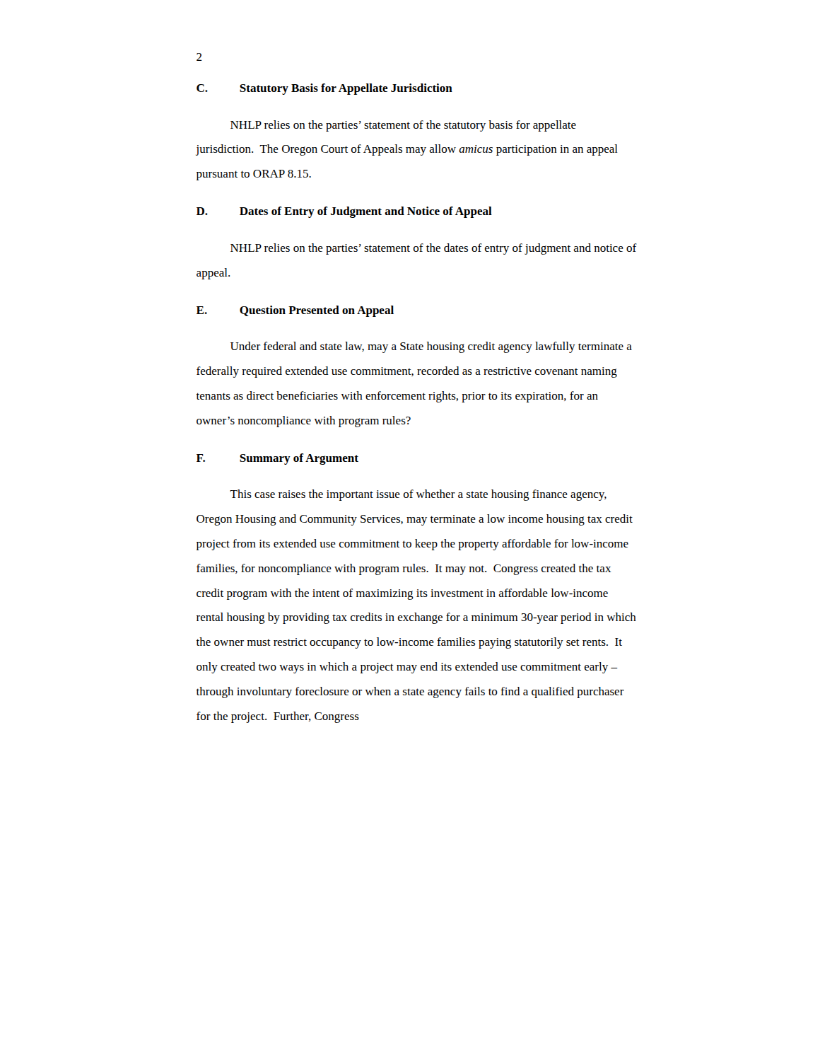2
C. Statutory Basis for Appellate Jurisdiction
NHLP relies on the parties’ statement of the statutory basis for appellate jurisdiction. The Oregon Court of Appeals may allow amicus participation in an appeal pursuant to ORAP 8.15.
D. Dates of Entry of Judgment and Notice of Appeal
NHLP relies on the parties’ statement of the dates of entry of judgment and notice of appeal.
E. Question Presented on Appeal
Under federal and state law, may a State housing credit agency lawfully terminate a federally required extended use commitment, recorded as a restrictive covenant naming tenants as direct beneficiaries with enforcement rights, prior to its expiration, for an owner’s noncompliance with program rules?
F. Summary of Argument
This case raises the important issue of whether a state housing finance agency, Oregon Housing and Community Services, may terminate a low income housing tax credit project from its extended use commitment to keep the property affordable for low-income families, for noncompliance with program rules. It may not. Congress created the tax credit program with the intent of maximizing its investment in affordable low-income rental housing by providing tax credits in exchange for a minimum 30-year period in which the owner must restrict occupancy to low-income families paying statutorily set rents. It only created two ways in which a project may end its extended use commitment early – through involuntary foreclosure or when a state agency fails to find a qualified purchaser for the project. Further, Congress